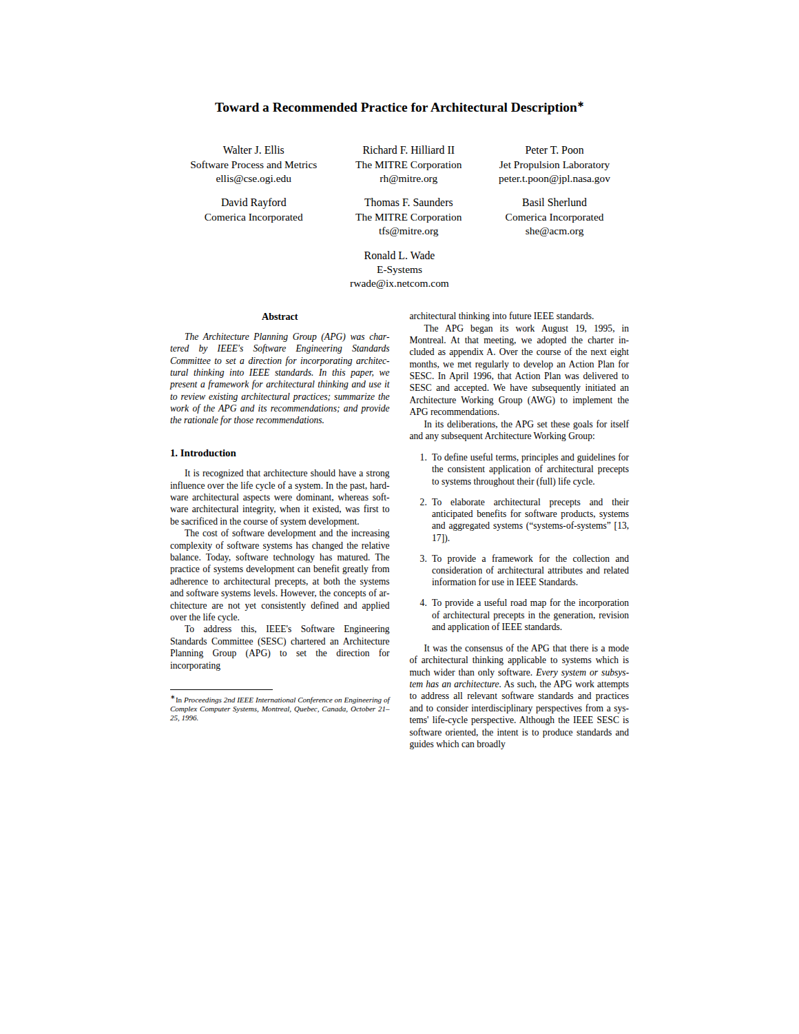Toward a Recommended Practice for Architectural Description∗
| Walter J. Ellis Software Process and Metrics ellis@cse.ogi.edu | Richard F. Hilliard II The MITRE Corporation rh@mitre.org | Peter T. Poon Jet Propulsion Laboratory peter.t.poon@jpl.nasa.gov |
| David Rayford Comerica Incorporated | Thomas F. Saunders The MITRE Corporation tfs@mitre.org | Basil Sherlund Comerica Incorporated she@acm.org |
| Ronald L. Wade E-Systems rwade@ix.netcom.com |
Abstract
The Architecture Planning Group (APG) was chartered by IEEE's Software Engineering Standards Committee to set a direction for incorporating architectural thinking into IEEE standards. In this paper, we present a framework for architectural thinking and use it to review existing architectural practices; summarize the work of the APG and its recommendations; and provide the rationale for those recommendations.
1. Introduction
It is recognized that architecture should have a strong influence over the life cycle of a system. In the past, hardware architectural aspects were dominant, whereas software architectural integrity, when it existed, was first to be sacrificed in the course of system development.
The cost of software development and the increasing complexity of software systems has changed the relative balance. Today, software technology has matured. The practice of systems development can benefit greatly from adherence to architectural precepts, at both the systems and software systems levels. However, the concepts of architecture are not yet consistently defined and applied over the life cycle.
To address this, IEEE's Software Engineering Standards Committee (SESC) chartered an Architecture Planning Group (APG) to set the direction for incorporating
∗In Proceedings 2nd IEEE International Conference on Engineering of Complex Computer Systems, Montreal, Quebec, Canada, October 21–25, 1996.
architectural thinking into future IEEE standards.
The APG began its work August 19, 1995, in Montreal. At that meeting, we adopted the charter included as appendix A. Over the course of the next eight months, we met regularly to develop an Action Plan for SESC. In April 1996, that Action Plan was delivered to SESC and accepted. We have subsequently initiated an Architecture Working Group (AWG) to implement the APG recommendations.
In its deliberations, the APG set these goals for itself and any subsequent Architecture Working Group:
To define useful terms, principles and guidelines for the consistent application of architectural precepts to systems throughout their (full) life cycle.
To elaborate architectural precepts and their anticipated benefits for software products, systems and aggregated systems (“systems-of-systems” [13, 17]).
To provide a framework for the collection and consideration of architectural attributes and related information for use in IEEE Standards.
To provide a useful road map for the incorporation of architectural precepts in the generation, revision and application of IEEE standards.
It was the consensus of the APG that there is a mode of architectural thinking applicable to systems which is much wider than only software. Every system or subsystem has an architecture. As such, the APG work attempts to address all relevant software standards and practices and to consider interdisciplinary perspectives from a systems' life-cycle perspective. Although the IEEE SESC is software oriented, the intent is to produce standards and guides which can broadly